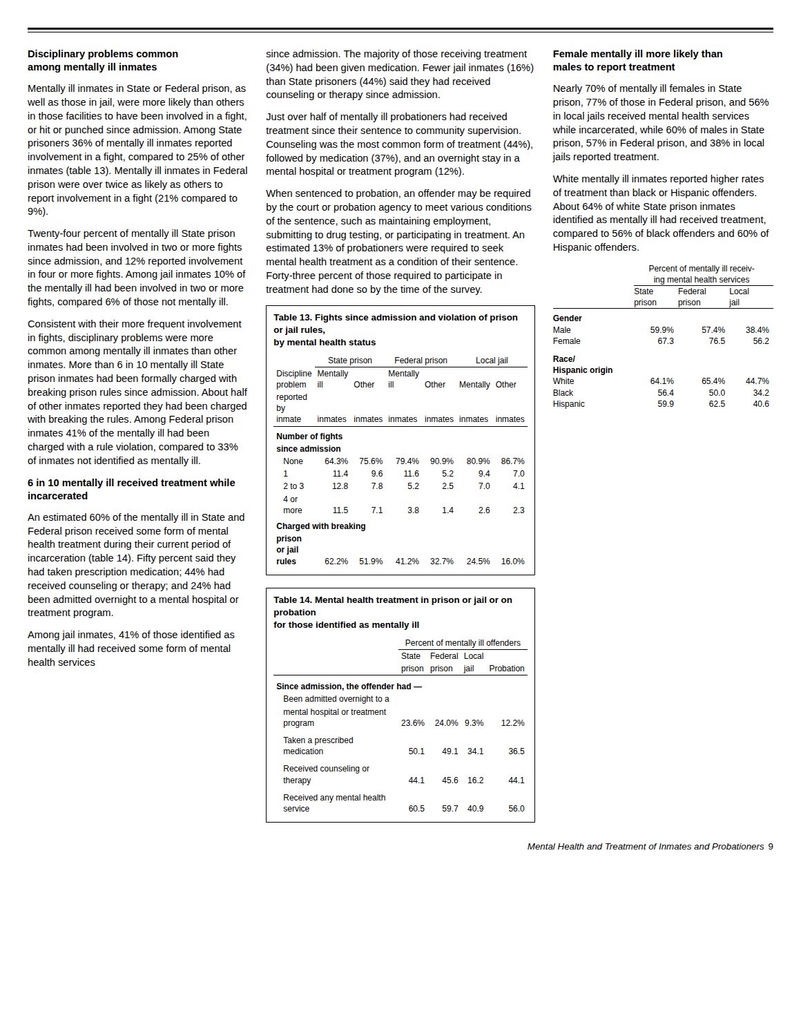Disciplinary problems common
among mentally ill inmates
Mentally ill inmates in State or Federal prison, as well as those in jail, were more likely than others in those facilities to have been involved in a fight, or hit or punched since admission. Among State prisoners 36% of mentally ill inmates reported involvement in a fight, compared to 25% of other inmates (table 13). Mentally ill inmates in Federal prison were over twice as likely as others to report involvement in a fight (21% compared to 9%).
Twenty-four percent of mentally ill State prison inmates had been involved in two or more fights since admission, and 12% reported involvement in four or more fights. Among jail inmates 10% of the mentally ill had been involved in two or more fights, compared 6% of those not mentally ill.
Consistent with their more frequent involvement in fights, disciplinary problems were more common among mentally ill inmates than other inmates. More than 6 in 10 mentally ill State prison inmates had been formally charged with breaking prison rules since admission. About half of other inmates reported they had been charged with breaking the rules. Among Federal prison inmates 41% of the mentally ill had been charged with a rule violation, compared to 33% of inmates not identified as mentally ill.
6 in 10 mentally ill received treatment while incarcerated
An estimated 60% of the mentally ill in State and Federal prison received some form of mental health treatment during their current period of incarceration (table 14). Fifty percent said they had taken prescription medication; 44% had received counseling or therapy; and 24% had been admitted overnight to a mental hospital or treatment program.
Among jail inmates, 41% of those identified as mentally ill had received some form of mental health services
since admission. The majority of those receiving treatment (34%) had been given medication. Fewer jail inmates (16%) than State prisoners (44%) said they had received counseling or therapy since admission.
Just over half of mentally ill probationers had received treatment since their sentence to community supervision. Counseling was the most common form of treatment (44%), followed by medication (37%), and an overnight stay in a mental hospital or treatment program (12%).
When sentenced to probation, an offender may be required by the court or probation agency to meet various conditions of the sentence, such as maintaining employment, submitting to drug testing, or participating in treatment. An estimated 13% of probationers were required to seek mental health treatment as a condition of their sentence. Forty-three percent of those required to participate in treatment had done so by the time of the survey.
Table 13. Fights since admission and violation of prison or jail rules,
by mental health status
| | State prison | Federal prison | Local jail |
| Discipline problem | Mentally ill | Other | Mentally ill | Other | Mentally | Other |
| reported by inmate | inmates | inmates | inmates | inmates | inmates | inmates |
| Number of fights |
| since admission |
| None | 64.3% | 75.6% | 79.4% | 90.9% | 80.9% | 86.7% |
| 1 | 11.4 | 9.6 | 11.6 | 5.2 | 9.4 | 7.0 |
| 2 to 3 | 12.8 | 7.8 | 5.2 | 2.5 | 7.0 | 4.1 |
| 4 or more | 11.5 | 7.1 | 3.8 | 1.4 | 2.6 | 2.3 |
| Charged with breaking |
| prison or jail rules | 62.2% | 51.9% | 41.2% | 32.7% | 24.5% | 16.0% |
Table 14. Mental health treatment in prison or jail or on probation
for those identified as mentally ill
| | Percent of mentally ill offenders |
| | State | Federal | Local | |
| | prison | prison | jail | Probation |
| Since admission, the offender had — |
| Been admitted overnight to a | | | | |
| mental hospital or treatment program | 23.6% | 24.0% | 9.3% | 12.2% |
| Taken a prescribed medication | 50.1 | 49.1 | 34.1 | 36.5 |
| Received counseling or therapy | 44.1 | 45.6 | 16.2 | 44.1 |
| Received any mental health service | 60.5 | 59.7 | 40.9 | 56.0 |
Female mentally ill more likely than
males to report treatment
Nearly 70% of mentally ill females in State prison, 77% of those in Federal prison, and 56% in local jails received mental health services while incarcerated, while 60% of males in State prison, 57% in Federal prison, and 38% in local jails reported treatment.
White mentally ill inmates reported higher rates of treatment than black or Hispanic offenders. About 64% of white State prison inmates identified as mentally ill had received treatment, compared to 56% of black offenders and 60% of Hispanic offenders.
| | Percent of mentally ill receiv- |
| | ing mental health services |
| | State | Federal | Local |
| | prison | prison | jail |
| Gender | | | |
| Male | 59.9% | 57.4% | 38.4% |
| Female | 67.3 | 76.5 | 56.2 |
| Race/ | | | |
| Hispanic origin | | | |
| White | 64.1% | 65.4% | 44.7% |
| Black | 56.4 | 50.0 | 34.2 |
| Hispanic | 59.9 | 62.5 | 40.6 |
Mental Health and Treatment of Inmates and Probationers9